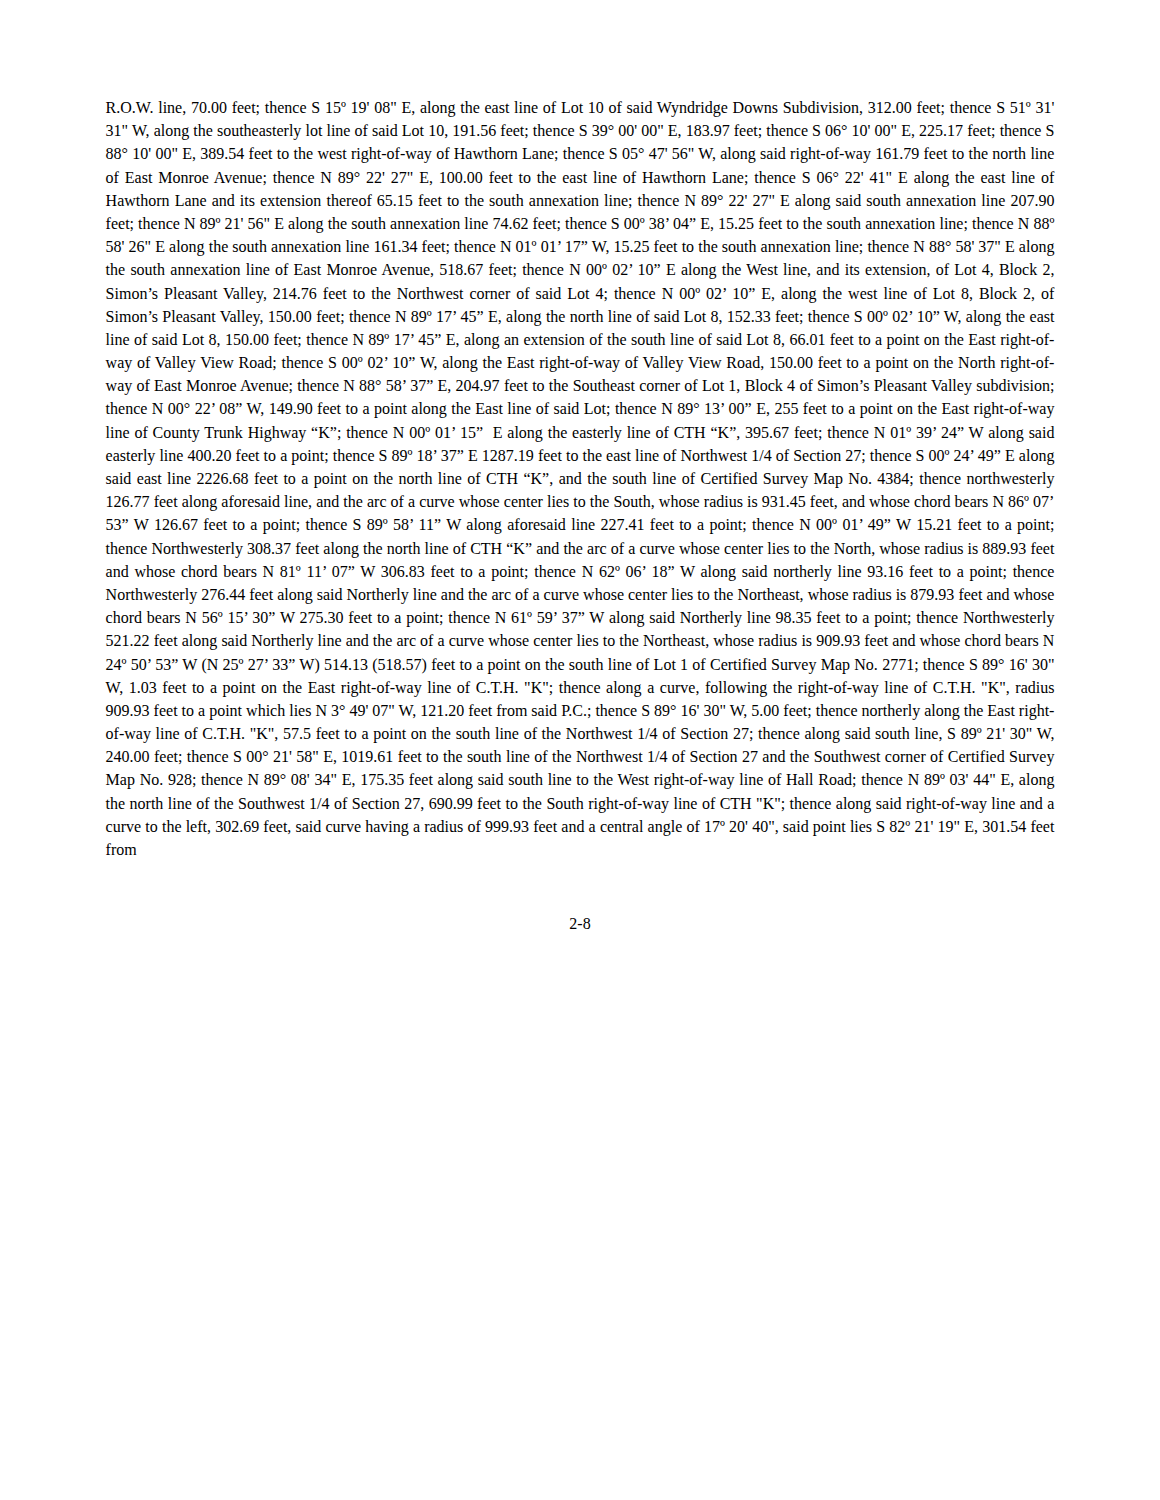R.O.W. line, 70.00 feet; thence S 15º 19' 08" E, along the east line of Lot 10 of said Wyndridge Downs Subdivision, 312.00 feet; thence S 51º 31' 31" W, along the southeasterly lot line of said Lot 10, 191.56 feet; thence S 39° 00' 00" E, 183.97 feet; thence S 06° 10' 00" E, 225.17 feet; thence S 88° 10' 00" E, 389.54 feet to the west right-of-way of Hawthorn Lane; thence S 05° 47' 56" W, along said right-of-way 161.79 feet to the north line of East Monroe Avenue; thence N 89° 22' 27" E, 100.00 feet to the east line of Hawthorn Lane; thence S 06° 22' 41" E along the east line of Hawthorn Lane and its extension thereof 65.15 feet to the south annexation line; thence N 89° 22' 27" E along said south annexation line 207.90 feet; thence N 89º 21' 56" E along the south annexation line 74.62 feet; thence S 00º 38’ 04” E, 15.25 feet to the south annexation line; thence N 88º 58' 26" E along the south annexation line 161.34 feet; thence N 01º 01’ 17” W, 15.25 feet to the south annexation line; thence N 88° 58' 37" E along the south annexation line of East Monroe Avenue, 518.67 feet; thence N 00º 02’ 10” E along the West line, and its extension, of Lot 4, Block 2, Simon’s Pleasant Valley, 214.76 feet to the Northwest corner of said Lot 4; thence N 00º 02’ 10” E, along the west line of Lot 8, Block 2, of Simon’s Pleasant Valley, 150.00 feet; thence N 89º 17’ 45” E, along the north line of said Lot 8, 152.33 feet; thence S 00º 02’ 10” W, along the east line of said Lot 8, 150.00 feet; thence N 89º 17’ 45” E, along an extension of the south line of said Lot 8, 66.01 feet to a point on the East right-of-way of Valley View Road; thence S 00º 02’ 10” W, along the East right-of-way of Valley View Road, 150.00 feet to a point on the North right-of-way of East Monroe Avenue; thence N 88° 58’ 37” E, 204.97 feet to the Southeast corner of Lot 1, Block 4 of Simon’s Pleasant Valley subdivision; thence N 00° 22’ 08” W, 149.90 feet to a point along the East line of said Lot; thence N 89° 13’ 00” E, 255 feet to a point on the East right-of-way line of County Trunk Highway “K”; thence N 00º 01’ 15” E along the easterly line of CTH “K”, 395.67 feet; thence N 01º 39’ 24” W along said easterly line 400.20 feet to a point; thence S 89º 18’ 37” E 1287.19 feet to the east line of Northwest 1/4 of Section 27; thence S 00º 24’ 49” E along said east line 2226.68 feet to a point on the north line of CTH “K”, and the south line of Certified Survey Map No. 4384; thence northwesterly 126.77 feet along aforesaid line, and the arc of a curve whose center lies to the South, whose radius is 931.45 feet, and whose chord bears N 86º 07’ 53” W 126.67 feet to a point; thence S 89º 58’ 11” W along aforesaid line 227.41 feet to a point; thence N 00º 01’ 49” W 15.21 feet to a point; thence Northwesterly 308.37 feet along the north line of CTH “K” and the arc of a curve whose center lies to the North, whose radius is 889.93 feet and whose chord bears N 81º 11’ 07” W 306.83 feet to a point; thence N 62º 06’ 18” W along said northerly line 93.16 feet to a point; thence Northwesterly 276.44 feet along said Northerly line and the arc of a curve whose center lies to the Northeast, whose radius is 879.93 feet and whose chord bears N 56º 15’ 30” W 275.30 feet to a point; thence N 61º 59’ 37” W along said Northerly line 98.35 feet to a point; thence Northwesterly 521.22 feet along said Northerly line and the arc of a curve whose center lies to the Northeast, whose radius is 909.93 feet and whose chord bears N 24º 50’ 53” W (N 25º 27’ 33” W) 514.13 (518.57) feet to a point on the south line of Lot 1 of Certified Survey Map No. 2771; thence S 89° 16' 30" W, 1.03 feet to a point on the East right-of-way line of C.T.H. "K"; thence along a curve, following the right-of-way line of C.T.H. "K", radius 909.93 feet to a point which lies N 3° 49' 07" W, 121.20 feet from said P.C.; thence S 89° 16' 30" W, 5.00 feet; thence northerly along the East right-of-way line of C.T.H. "K", 57.5 feet to a point on the south line of the Northwest 1/4 of Section 27; thence along said south line, S 89º 21' 30" W, 240.00 feet; thence S 00° 21' 58" E, 1019.61 feet to the south line of the Northwest 1/4 of Section 27 and the Southwest corner of Certified Survey Map No. 928; thence N 89° 08' 34" E, 175.35 feet along said south line to the West right-of-way line of Hall Road; thence N 89º 03' 44" E, along the north line of the Southwest 1/4 of Section 27, 690.99 feet to the South right-of-way line of CTH "K"; thence along said right-of-way line and a curve to the left, 302.69 feet, said curve having a radius of 999.93 feet and a central angle of 17º 20' 40", said point lies S 82º 21' 19" E, 301.54 feet from
2-8